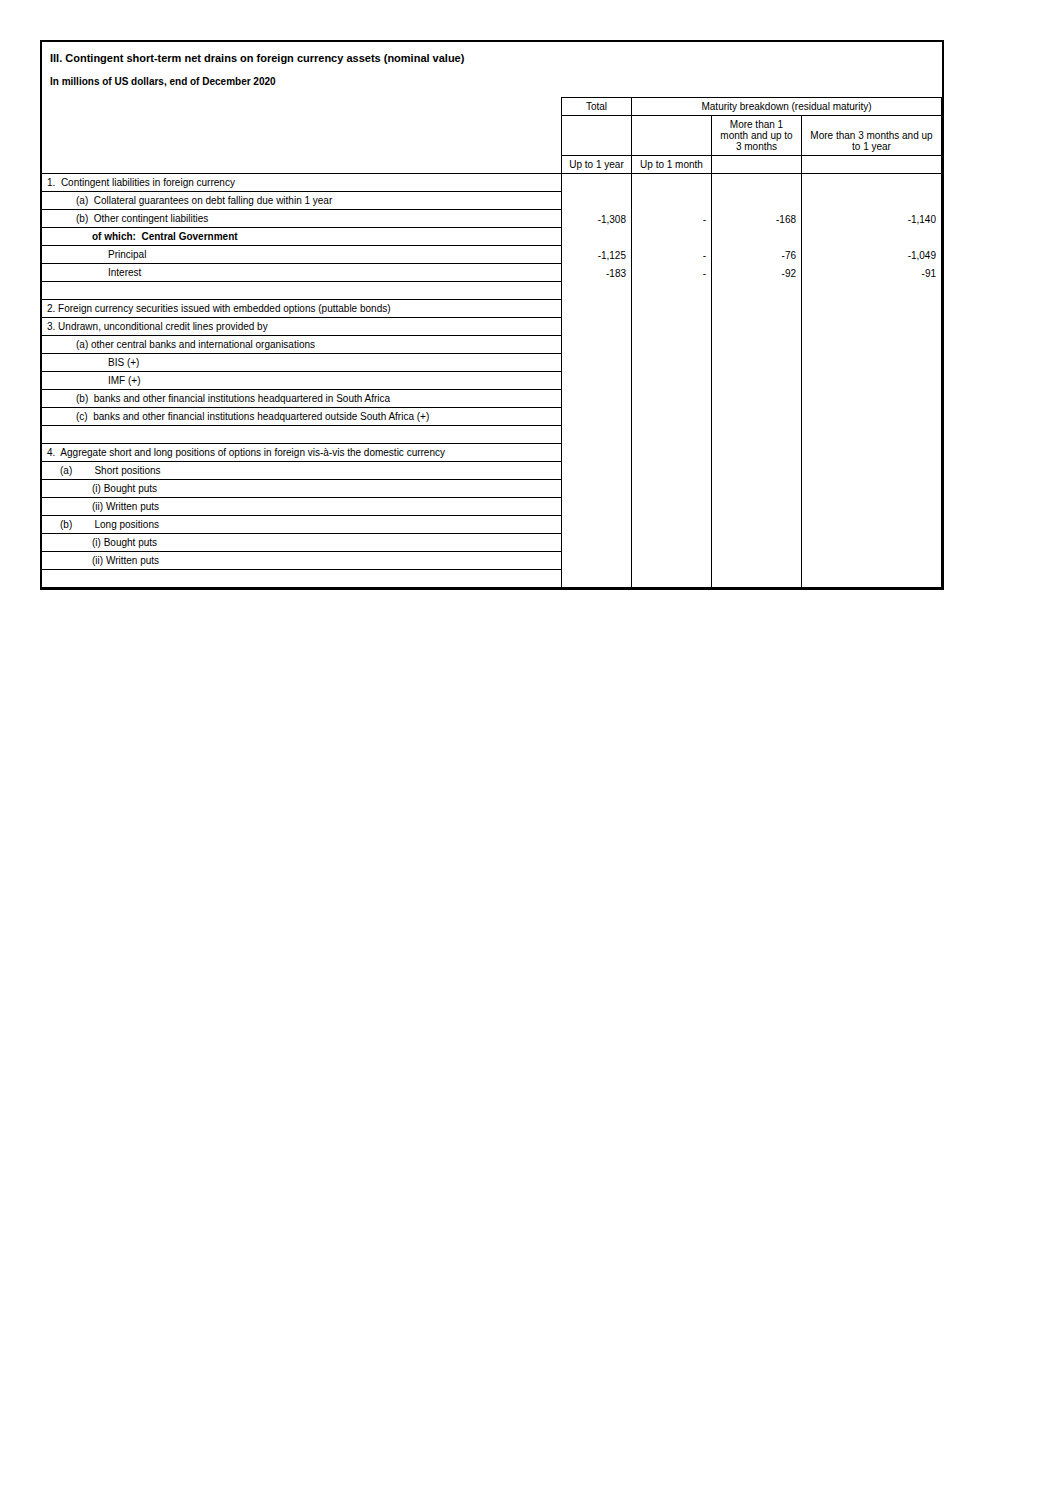III. Contingent short-term net drains on foreign currency assets (nominal value)
In millions of US dollars, end of December 2020
| | Total | Maturity breakdown (residual maturity) |
| --- | --- | --- |
| | | | More than 1 month and up to 3 months | More than 3 months and up to 1 year |
| | Up to 1 year | Up to 1 month | | |
| 1. Contingent liabilities in foreign currency | | | | |
| (a) Collateral guarantees on debt falling due within 1 year | | | | |
| (b) Other contingent liabilities | -1,308 | - | -168 | -1,140 |
| of which: Central Government | | | | |
| Principal | -1,125 | - | -76 | -1,049 |
| Interest | -183 | - | -92 | -91 |
| 2. Foreign currency securities issued with embedded options (puttable bonds) | | | | |
| 3. Undrawn, unconditional credit lines provided by | | | | |
| (a) other central banks and international organisations | | | | |
| BIS (+) | | | | |
| IMF (+) | | | | |
| (b) banks and other financial institutions headquartered in South Africa | | | | |
| (c) banks and other financial institutions headquartered outside South Africa (+) | | | | |
| 4. Aggregate short and long positions of options in foreign vis-à-vis the domestic currency | | | | |
| (a) Short positions | | | | |
| (i) Bought puts | | | | |
| (ii) Written puts | | | | |
| (b) Long positions | | | | |
| (i) Bought puts | | | | |
| (ii) Written puts | | | | |